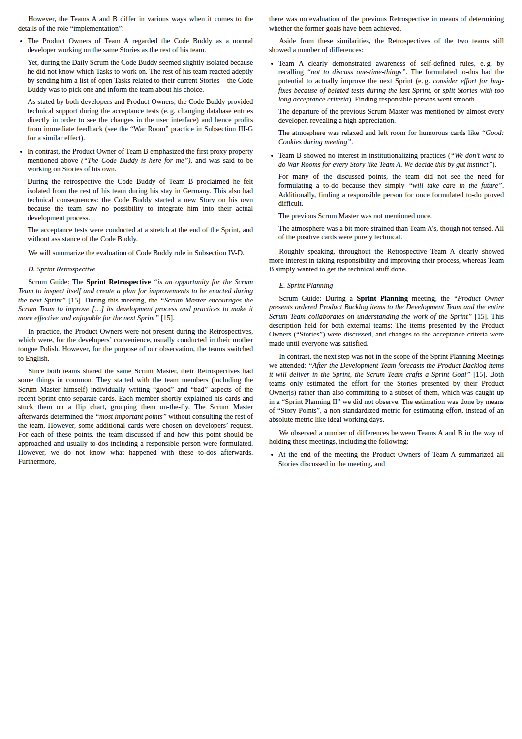However, the Teams A and B differ in various ways when it comes to the details of the role “implementation”:
The Product Owners of Team A regarded the Code Buddy as a normal developer working on the same Stories as the rest of his team.
Yet, during the Daily Scrum the Code Buddy seemed slightly isolated because he did not know which Tasks to work on. The rest of his team reacted adeptly by sending him a list of open Tasks related to their current Stories – the Code Buddy was to pick one and inform the team about his choice.
As stated by both developers and Product Owners, the Code Buddy provided technical support during the acceptance tests (e. g. changing database entries directly in order to see the changes in the user interface) and hence profits from immediate feedback (see the “War Room” practice in Subsection III-G for a similar effect).
In contrast, the Product Owner of Team B emphasized the first proxy property mentioned above (“The Code Buddy is here for me”), and was said to be working on Stories of his own.
During the retrospective the Code Buddy of Team B proclaimed he felt isolated from the rest of his team during his stay in Germany. This also had technical consequences: the Code Buddy started a new Story on his own because the team saw no possibility to integrate him into their actual development process.
The acceptance tests were conducted at a stretch at the end of the Sprint, and without assistance of the Code Buddy.
We will summarize the evaluation of Code Buddy role in Subsection IV-D.
D. Sprint Retrospective
Scrum Guide: The Sprint Retrospective “is an opportunity for the Scrum Team to inspect itself and create a plan for improvements to be enacted during the next Sprint” [15]. During this meeting, the “Scrum Master encourages the Scrum Team to improve […] its development process and practices to make it more effective and enjoyable for the next Sprint” [15].
In practice, the Product Owners were not present during the Retrospectives, which were, for the developers’ convenience, usually conducted in their mother tongue Polish. However, for the purpose of our observation, the teams switched to English.
Since both teams shared the same Scrum Master, their Retrospectives had some things in common. They started with the team members (including the Scrum Master himself) individually writing “good” and “bad” aspects of the recent Sprint onto separate cards. Each member shortly explained his cards and stuck them on a flip chart, grouping them on-the-fly. The Scrum Master afterwards determined the “most important points” without consulting the rest of the team. However, some additional cards were chosen on developers’ request. For each of these points, the team discussed if and how this point should be approached and usually to-dos including a responsible person were formulated. However, we do not know what happened with these to-dos afterwards. Furthermore,
there was no evaluation of the previous Retrospective in means of determining whether the former goals have been achieved.
Aside from these similarities, the Retrospectives of the two teams still showed a number of differences:
Team A clearly demonstrated awareness of self-defined rules, e. g. by recalling “not to discuss one-time-things”. The formulated to-dos had the potential to actually improve the next Sprint (e. g. consider effort for bug-fixes because of belated tests during the last Sprint, or split Stories with too long acceptance criteria). Finding responsible persons went smooth.
The departure of the previous Scrum Master was mentioned by almost every developer, revealing a high appreciation.
The atmosphere was relaxed and left room for humorous cards like “Good: Cookies during meeting”.
Team B showed no interest in institutionalizing practices (“We don’t want to do War Rooms for every Story like Team A. We decide this by gut instinct”).
For many of the discussed points, the team did not see the need for formulating a to-do because they simply “will take care in the future”. Additionally, finding a responsible person for once formulated to-do proved difficult.
The previous Scrum Master was not mentioned once.
The atmosphere was a bit more strained than Team A’s, though not tensed. All of the positive cards were purely technical.
Roughly speaking, throughout the Retrospective Team A clearly showed more interest in taking responsibility and improving their process, whereas Team B simply wanted to get the technical stuff done.
E. Sprint Planning
Scrum Guide: During a Sprint Planning meeting, the “Product Owner presents ordered Product Backlog items to the Development Team and the entire Scrum Team collaborates on understanding the work of the Sprint” [15]. This description held for both external teams: The items presented by the Product Owners (“Stories”) were discussed, and changes to the acceptance criteria were made until everyone was satisfied.
In contrast, the next step was not in the scope of the Sprint Planning Meetings we attended: “After the Development Team forecasts the Product Backlog items it will deliver in the Sprint, the Scrum Team crafts a Sprint Goal” [15]. Both teams only estimated the effort for the Stories presented by their Product Owner(s) rather than also committing to a subset of them, which was caught up in a “Sprint Planning II” we did not observe. The estimation was done by means of “Story Points”, a non-standardized metric for estimating effort, instead of an absolute metric like ideal working days.
We observed a number of differences between Teams A and B in the way of holding these meetings, including the following:
At the end of the meeting the Product Owners of Team A summarized all Stories discussed in the meeting, and